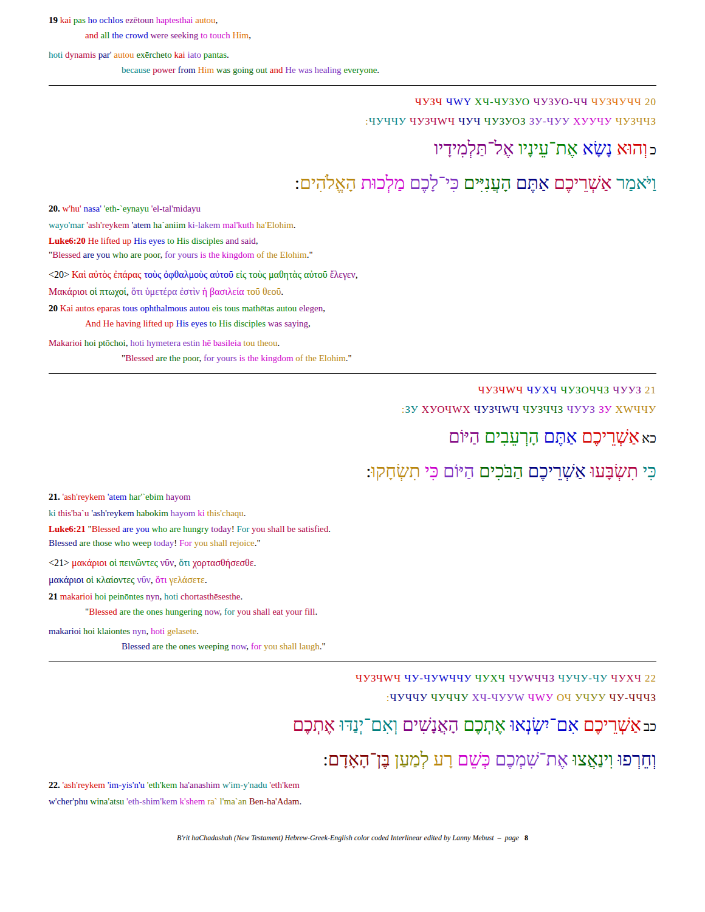19 kai pas ho ochlos ezētoun haptesthai autou,
and all the crowd were seeking to touch Him,
hoti dynamis par' autou exērcheto kai iato pantas.
because power from Him was going out and He was healing everyone.
20 ЧУЗЧ ЧWY ХЧ-ЧУЗУО ЧУЗУО-ЧЧ ЧУЗЧУЧЧ
ЧУЧЧУ ЧУЗЧWЧ ЧУЧ ЧУЗУОЗ ЗУ-ЧУУ ХУУЧУ ЧУЗЧЧЗ:
כ וְהוּא נָשָׂא אֶת־עֵינָיו אֶל־תַּלְמִידָיו
וַיֹּאמַר אַשְׁרֵיכֶם אַתֶּם הָעֲנִיִּים כִּי־לָכֶם מַלְכוּת הָאֱלֹהִים:
20. w'hu' nasa' 'eth-`eynayu 'el-tal'midayu
wayo'mar 'ash'reykem 'atem ha`aniim ki-lakem mal'kuth ha'Elohim.
Luke6:20 He lifted up His eyes to His disciples and said,
"Blessed are you who are poor, for yours is the kingdom of the Elohim."
<20> Καὶ αὐτὸς ἐπάρας τοὺς ὀφθαλμοὺς αὐτοῦ εἰς τοὺς μαθητὰς αὐτοῦ ἔλεγεν,
Μακάριοι οἱ πτωχοί, ὅτι ὑμετέρα ἐστὶν ἡ βασιλεία τοῦ θεοῦ.
20 Kai autos eparas tous ophthalmous autou eis tous mathētas autou elegen,
And He having lifted up His eyes to His disciples was saying,
Makarioi hoi ptōchoi, hoti hymetera estin hē basileia tou theou.
"Blessed are the poor, for yours is the kingdom of the Elohim."
21 ЧУЗЧWЧ ЧУХЧ ЧУЗОЧЧЗ ЧУУЗ
ЗУ ХУОЧWХ ЧУЗЧWЧ ЧУЗЧЧЗ ЧУУЗ ЗУ ХWЧЧУ:
כא אַשְׁרֵיכֶם אַתֶּם הָרְעֵבִים הַיּוֹם
כִּי תִשְׂבָּעוּ אַשְׁרֵיכֶם הַבֹּכִים הַיּוֹם כִּי תִשְׂחָקוּ:
21. 'ash'reykem 'atem har'`ebim hayom
ki this'ba`u 'ash'reykem habokim hayom ki this'chaqu.
Luke6:21 "Blessed are you who are hungry today! For you shall be satisfied.
Blessed are those who weep today! For you shall rejoice."
<21> μακάριοι οἱ πεινῶντες νῦν, ὅτι χορτασθήσεσθε.
μακάριοι οἱ κλαίοντες νῦν, ὅτι γελάσετε.
21 makarioi hoi peinōntes nyn, hoti chortasthēsesthe.
"Blessed are the ones hungering now, for you shall eat your fill.
makarioi hoi klaiontes nyn, hoti gelasete.
Blessed are the ones weeping now, for you shall laugh."
22 ЧУЗЧWЧ ЧУ-ЧУWЧЧУ ЧУХЧ ЧУWЧЧЗ ЧУЧУ-ЧУ ЧУХЧ
ЧУЧЧУ ЧУЧЧУ ХЧ-ЧУУW ЧWУ ОЧ УЧУУ ЧУ-ЧЧЧЗ:
כב אַשְׁרֵיכֶם אִם־יִשְׂנְאוּ אֶתְכֶם הָאֲנָשִׁים וְאִם־יְנַדּוּ אֶתְכֶם
וְחֵרְפוּ וִינַאֲצוּ אֶת־שִׁמְכֶם כְּשֵׁם רָע לְמַעַן בֶּן־הָאָדָם:
22. 'ash'reykem 'im-yis'n'u 'eth'kem ha'anashim w'im-y'nadu 'eth'kem
w'cher'phu wina'atsu 'eth-shim'kem k'shem ra` l'ma`an Ben-ha'Adam.
B'rit haChadashah (New Testament) Hebrew-Greek-English color coded Interlinear edited by Lanny Mebust – page 8